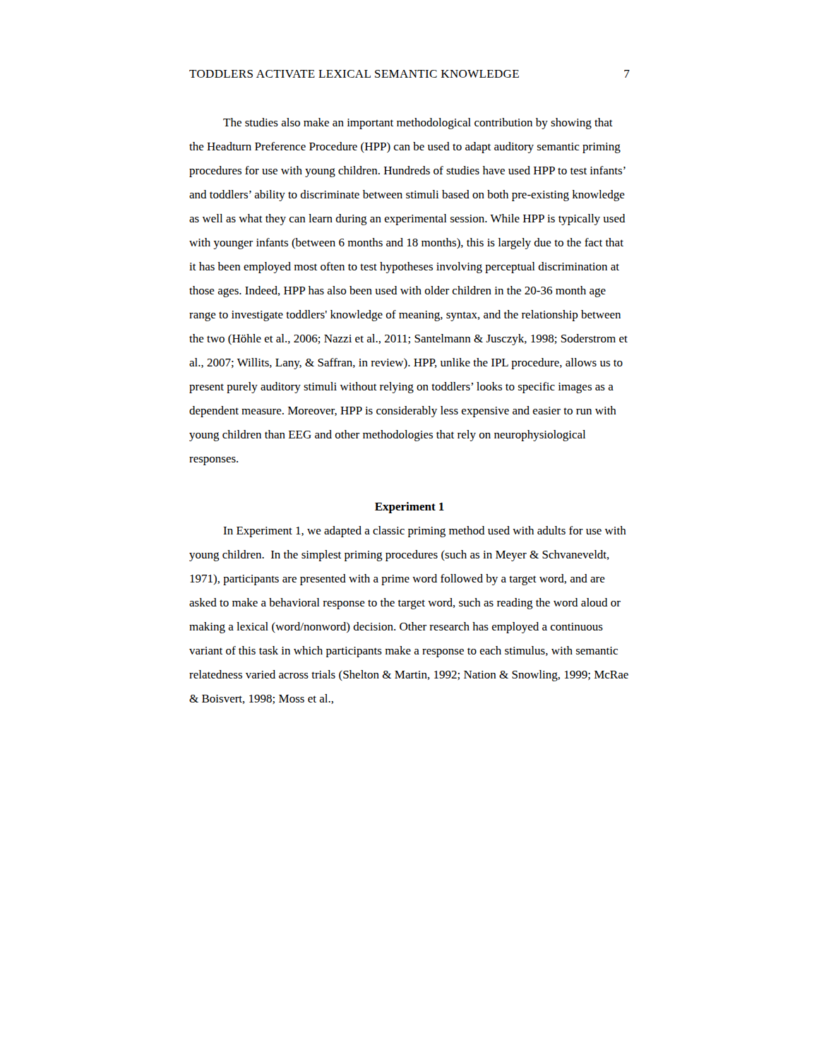Toddlers Activate Lexical Semantic Knowledge 7
The studies also make an important methodological contribution by showing that the Headturn Preference Procedure (HPP) can be used to adapt auditory semantic priming procedures for use with young children. Hundreds of studies have used HPP to test infants’ and toddlers’ ability to discriminate between stimuli based on both pre-existing knowledge as well as what they can learn during an experimental session. While HPP is typically used with younger infants (between 6 months and 18 months), this is largely due to the fact that it has been employed most often to test hypotheses involving perceptual discrimination at those ages. Indeed, HPP has also been used with older children in the 20-36 month age range to investigate toddlers' knowledge of meaning, syntax, and the relationship between the two (Höhle et al., 2006; Nazzi et al., 2011; Santelmann & Jusczyk, 1998; Soderstrom et al., 2007; Willits, Lany, & Saffran, in review). HPP, unlike the IPL procedure, allows us to present purely auditory stimuli without relying on toddlers’ looks to specific images as a dependent measure. Moreover, HPP is considerably less expensive and easier to run with young children than EEG and other methodologies that rely on neurophysiological responses.
Experiment 1
In Experiment 1, we adapted a classic priming method used with adults for use with young children. In the simplest priming procedures (such as in Meyer & Schvaneveldt, 1971), participants are presented with a prime word followed by a target word, and are asked to make a behavioral response to the target word, such as reading the word aloud or making a lexical (word/nonword) decision. Other research has employed a continuous variant of this task in which participants make a response to each stimulus, with semantic relatedness varied across trials (Shelton & Martin, 1992; Nation & Snowling, 1999; McRae & Boisvert, 1998; Moss et al.,